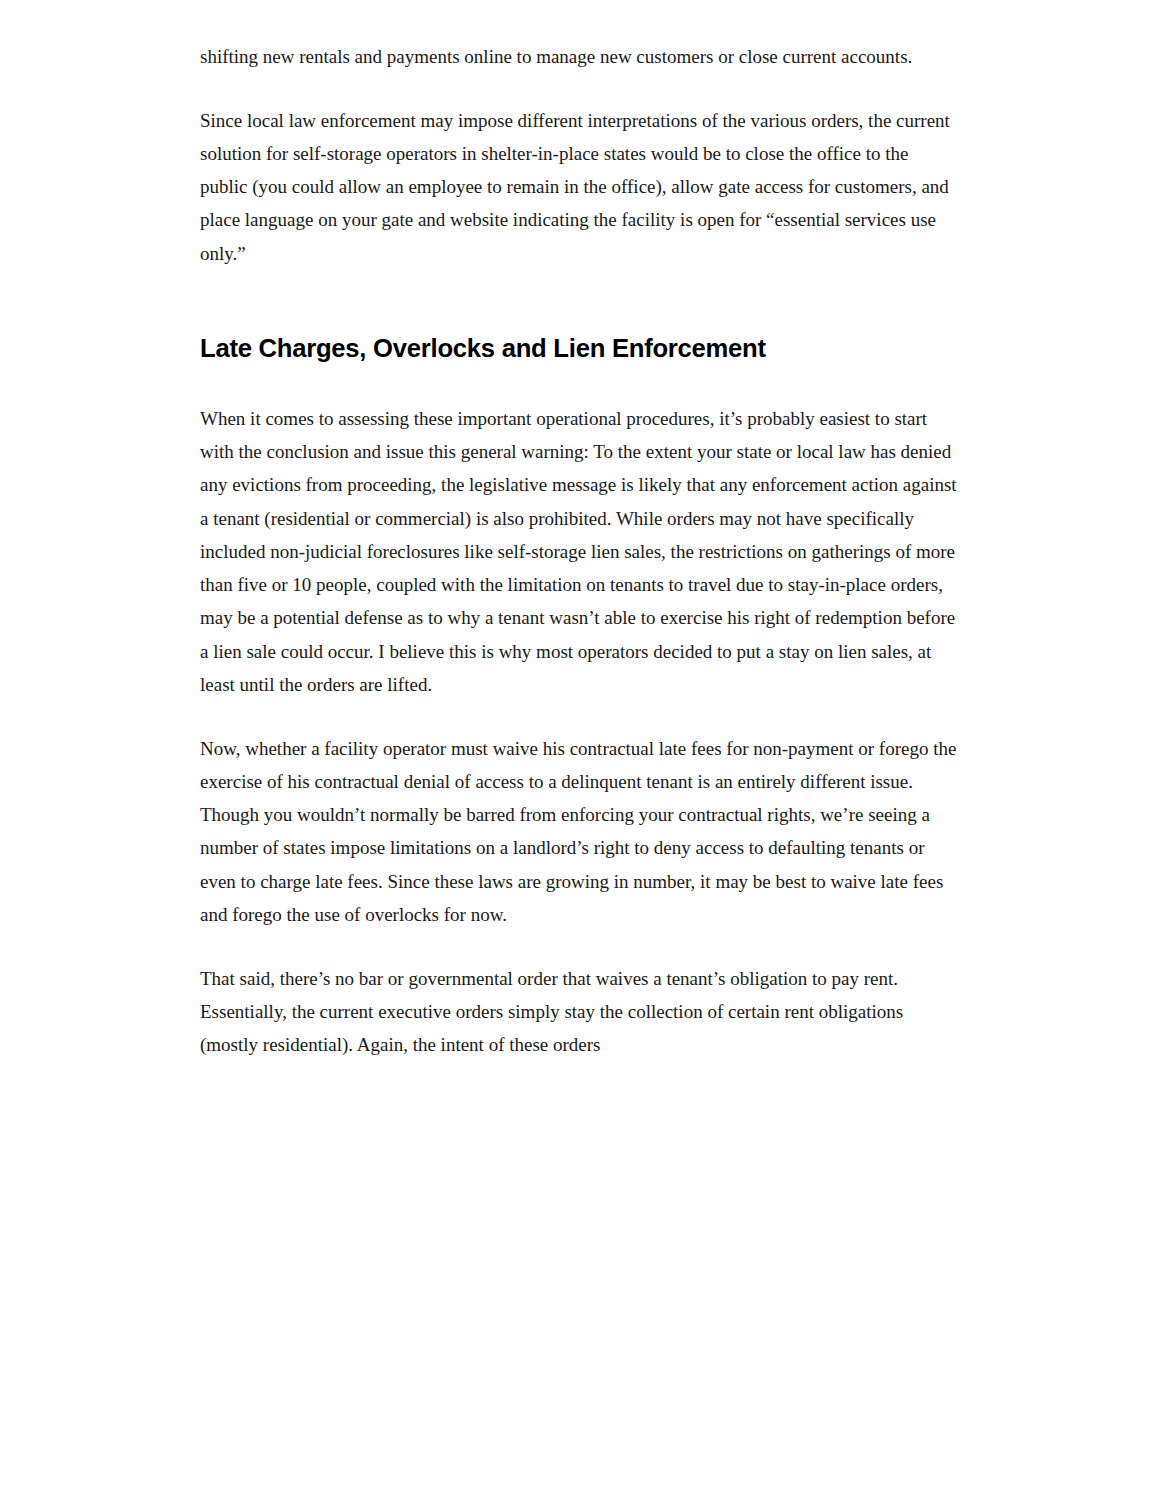shifting new rentals and payments online to manage new customers or close current accounts.
Since local law enforcement may impose different interpretations of the various orders, the current solution for self-storage operators in shelter-in-place states would be to close the office to the public (you could allow an employee to remain in the office), allow gate access for customers, and place language on your gate and website indicating the facility is open for “essential services use only.”
Late Charges, Overlocks and Lien Enforcement
When it comes to assessing these important operational procedures, it’s probably easiest to start with the conclusion and issue this general warning: To the extent your state or local law has denied any evictions from proceeding, the legislative message is likely that any enforcement action against a tenant (residential or commercial) is also prohibited. While orders may not have specifically included non-judicial foreclosures like self-storage lien sales, the restrictions on gatherings of more than five or 10 people, coupled with the limitation on tenants to travel due to stay-in-place orders, may be a potential defense as to why a tenant wasn’t able to exercise his right of redemption before a lien sale could occur. I believe this is why most operators decided to put a stay on lien sales, at least until the orders are lifted.
Now, whether a facility operator must waive his contractual late fees for non-payment or forego the exercise of his contractual denial of access to a delinquent tenant is an entirely different issue. Though you wouldn’t normally be barred from enforcing your contractual rights, we’re seeing a number of states impose limitations on a landlord’s right to deny access to defaulting tenants or even to charge late fees. Since these laws are growing in number, it may be best to waive late fees and forego the use of overlocks for now.
That said, there’s no bar or governmental order that waives a tenant’s obligation to pay rent. Essentially, the current executive orders simply stay the collection of certain rent obligations (mostly residential). Again, the intent of these orders